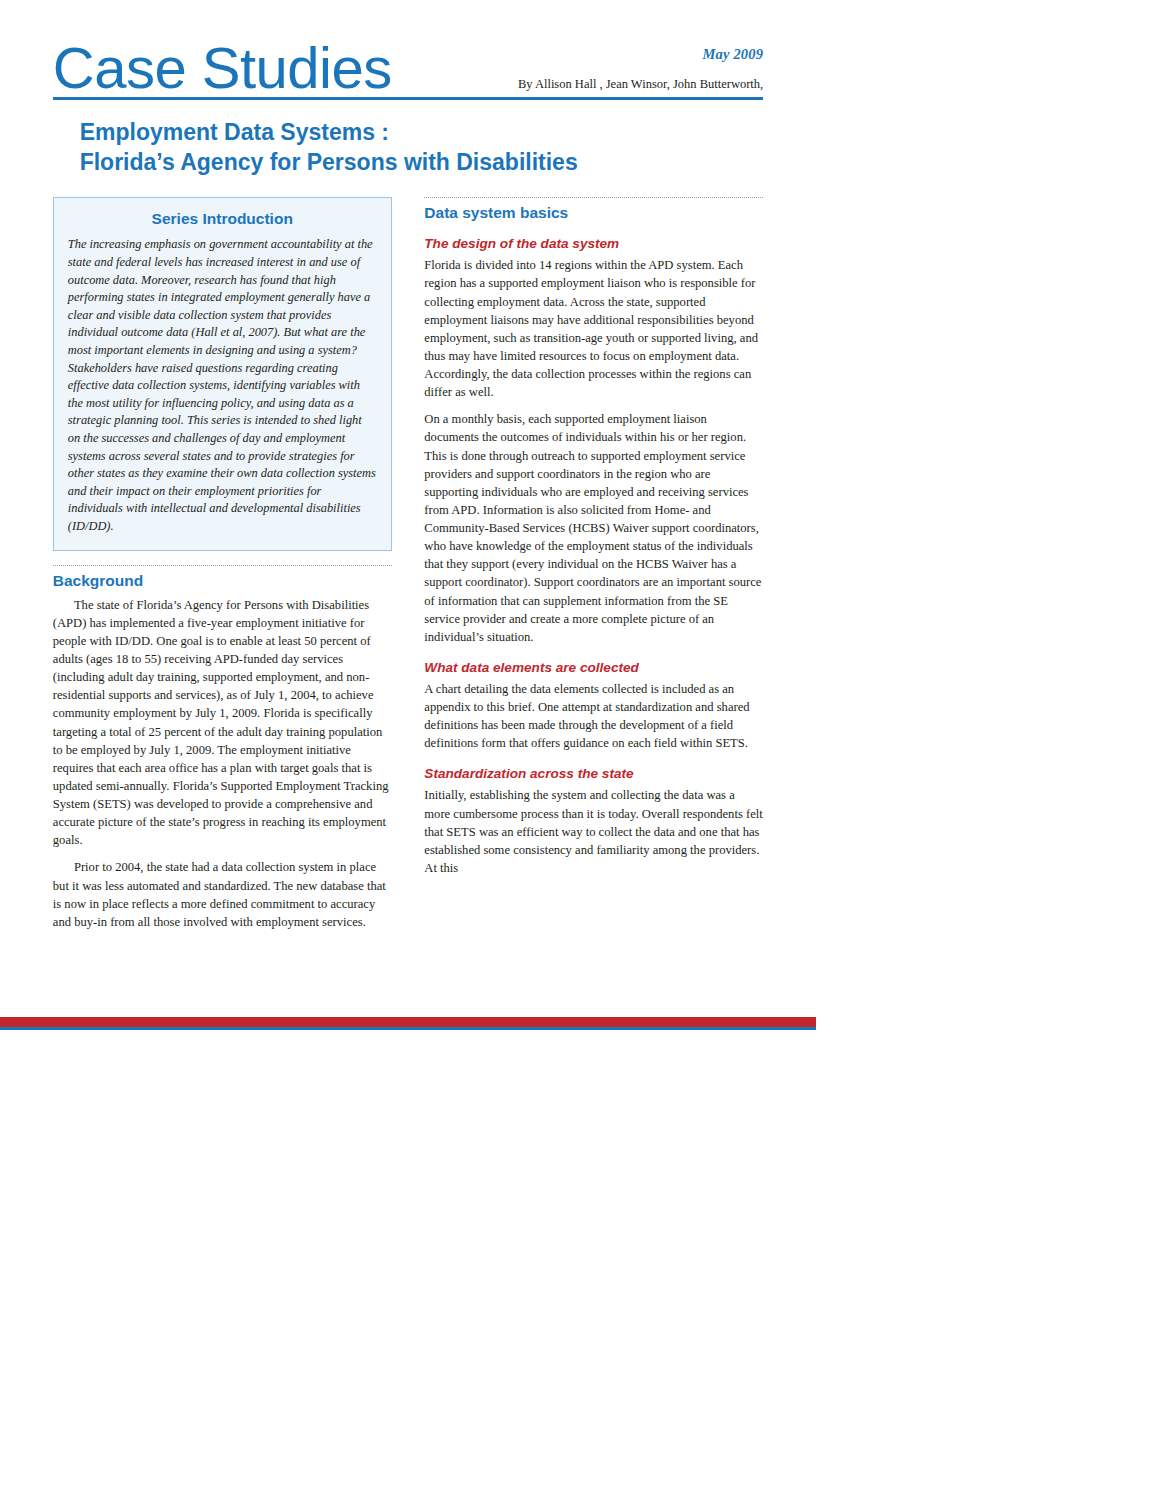Case Studies
May 2009
By Allison Hall , Jean Winsor, John Butterworth,
Employment Data Systems :
Florida’s Agency for Persons with Disabilities
Series Introduction
The increasing emphasis on government accountability at the state and federal levels has increased interest in and use of outcome data. Moreover, research has found that high performing states in integrated employment generally have a clear and visible data collection system that provides individual outcome data (Hall et al, 2007). But what are the most important elements in designing and using a system? Stakeholders have raised questions regarding creating effective data collection systems, identifying variables with the most utility for influencing policy, and using data as a strategic planning tool. This series is intended to shed light on the successes and challenges of day and employment systems across several states and to provide strategies for other states as they examine their own data collection systems and their impact on their employment priorities for individuals with intellectual and developmental disabilities (ID/DD).
Background
The state of Florida’s Agency for Persons with Disabilities (APD) has implemented a five-year employment initiative for people with ID/DD. One goal is to enable at least 50 percent of adults (ages 18 to 55) receiving APD-funded day services (including adult day training, supported employment, and non-residential supports and services), as of July 1, 2004, to achieve community employment by July 1, 2009. Florida is specifically targeting a total of 25 percent of the adult day training population to be employed by July 1, 2009. The employment initiative requires that each area office has a plan with target goals that is updated semi-annually. Florida’s Supported Employment Tracking System (SETS) was developed to provide a comprehensive and accurate picture of the state’s progress in reaching its employment goals.
Prior to 2004, the state had a data collection system in place but it was less automated and standardized. The new database that is now in place reflects a more defined commitment to accuracy and buy-in from all those involved with employment services.
Data system basics
The design of the data system
Florida is divided into 14 regions within the APD system. Each region has a supported employment liaison who is responsible for collecting employment data. Across the state, supported employment liaisons may have additional responsibilities beyond employment, such as transition-age youth or supported living, and thus may have limited resources to focus on employment data. Accordingly, the data collection processes within the regions can differ as well.
On a monthly basis, each supported employment liaison documents the outcomes of individuals within his or her region. This is done through outreach to supported employment service providers and support coordinators in the region who are supporting individuals who are employed and receiving services from APD. Information is also solicited from Home- and Community-Based Services (HCBS) Waiver support coordinators, who have knowledge of the employment status of the individuals that they support (every individual on the HCBS Waiver has a support coordinator). Support coordinators are an important source of information that can supplement information from the SE service provider and create a more complete picture of an individual’s situation.
What data elements are collected
A chart detailing the data elements collected is included as an appendix to this brief. One attempt at standardization and shared definitions has been made through the development of a field definitions form that offers guidance on each field within SETS.
Standardization across the state
Initially, establishing the system and collecting the data was a more cumbersome process than it is today. Overall respondents felt that SETS was an efficient way to collect the data and one that has established some consistency and familiarity among the providers. At this